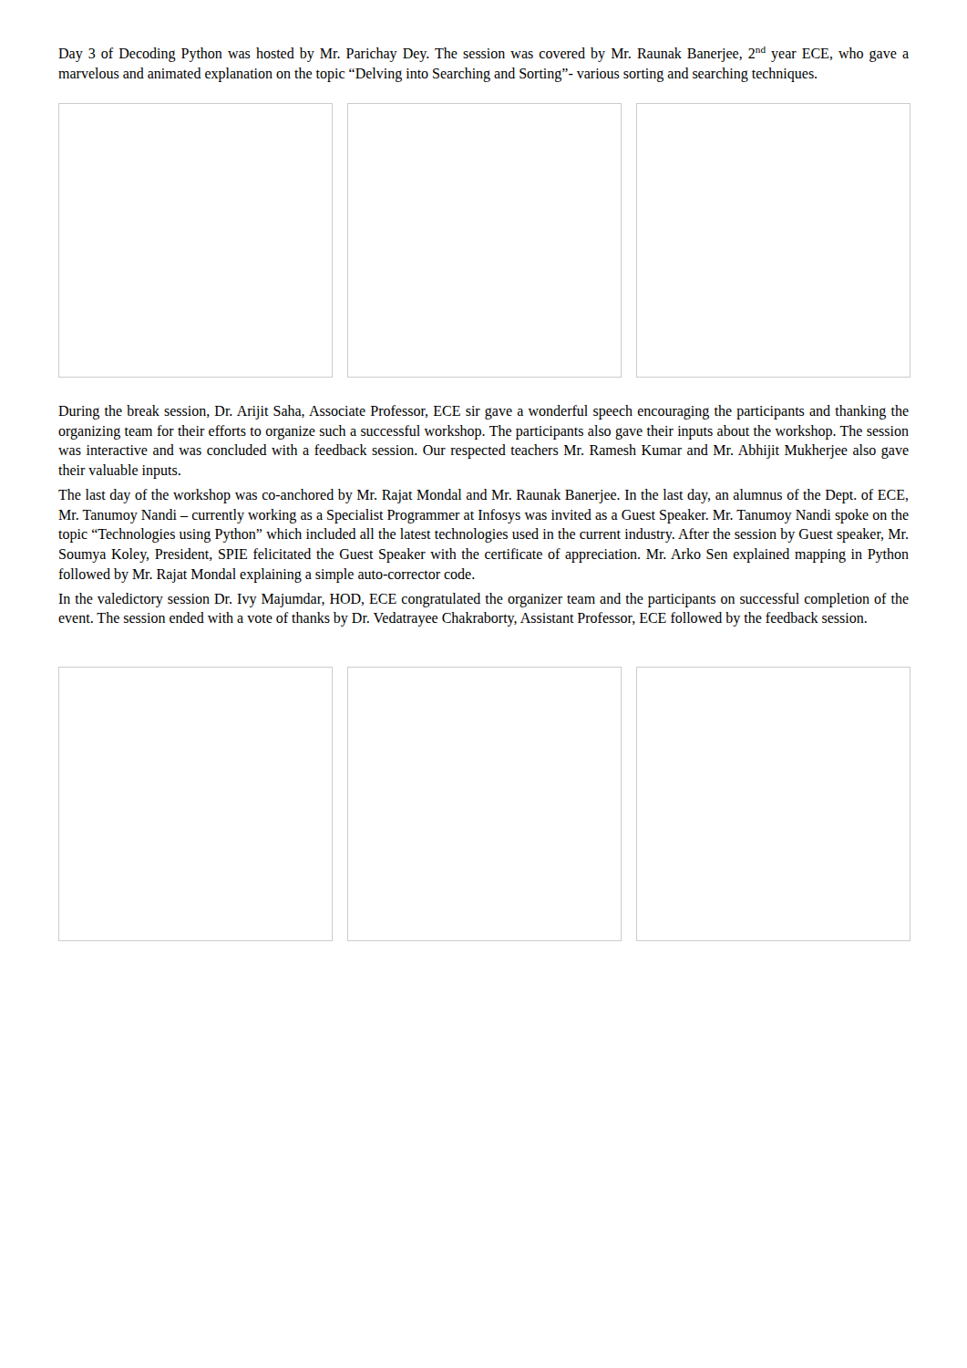Day 3 of Decoding Python was hosted by Mr. Parichay Dey. The session was covered by Mr. Raunak Banerjee, 2nd year ECE, who gave a marvelous and animated explanation on the topic “Delving into Searching and Sorting”- various sorting and searching techniques.
During the break session, Dr. Arijit Saha, Associate Professor, ECE sir gave a wonderful speech encouraging the participants and thanking the organizing team for their efforts to organize such a successful workshop. The participants also gave their inputs about the workshop. The session was interactive and was concluded with a feedback session. Our respected teachers Mr. Ramesh Kumar and Mr. Abhijit Mukherjee also gave their valuable inputs.
The last day of the workshop was co-anchored by Mr. Rajat Mondal and Mr. Raunak Banerjee. In the last day, an alumnus of the Dept. of ECE, Mr. Tanumoy Nandi – currently working as a Specialist Programmer at Infosys was invited as a Guest Speaker. Mr. Tanumoy Nandi spoke on the topic “Technologies using Python” which included all the latest technologies used in the current industry. After the session by Guest speaker, Mr. Soumya Koley, President, SPIE felicitated the Guest Speaker with the certificate of appreciation. Mr. Arko Sen explained mapping in Python followed by Mr. Rajat Mondal explaining a simple auto-corrector code.
In the valedictory session Dr. Ivy Majumdar, HOD, ECE congratulated the organizer team and the participants on successful completion of the event. The session ended with a vote of thanks by Dr. Vedatrayee Chakraborty, Assistant Professor, ECE followed by the feedback session.